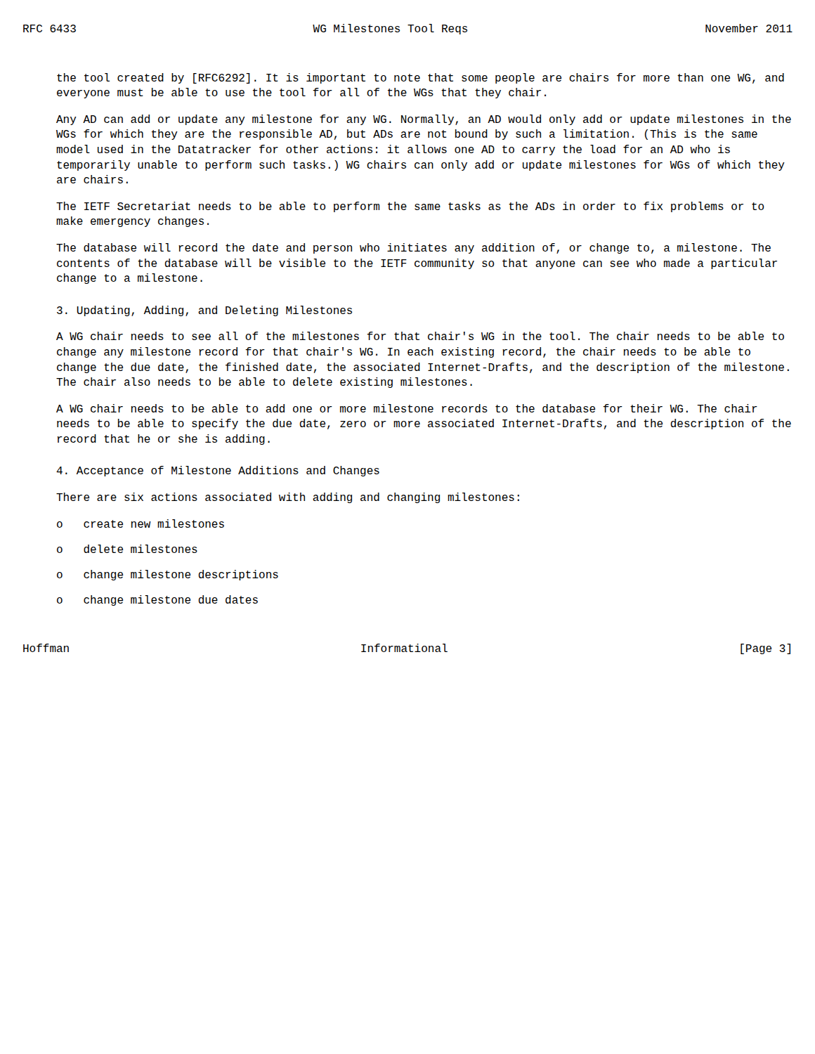RFC 6433 WG Milestones Tool Reqs November 2011
the tool created by [RFC6292]. It is important to note that some people are chairs for more than one WG, and everyone must be able to use the tool for all of the WGs that they chair.
Any AD can add or update any milestone for any WG. Normally, an AD would only add or update milestones in the WGs for which they are the responsible AD, but ADs are not bound by such a limitation. (This is the same model used in the Datatracker for other actions: it allows one AD to carry the load for an AD who is temporarily unable to perform such tasks.) WG chairs can only add or update milestones for WGs of which they are chairs.
The IETF Secretariat needs to be able to perform the same tasks as the ADs in order to fix problems or to make emergency changes.
The database will record the date and person who initiates any addition of, or change to, a milestone. The contents of the database will be visible to the IETF community so that anyone can see who made a particular change to a milestone.
3. Updating, Adding, and Deleting Milestones
A WG chair needs to see all of the milestones for that chair's WG in the tool. The chair needs to be able to change any milestone record for that chair's WG. In each existing record, the chair needs to be able to change the due date, the finished date, the associated Internet-Drafts, and the description of the milestone. The chair also needs to be able to delete existing milestones.
A WG chair needs to be able to add one or more milestone records to the database for their WG. The chair needs to be able to specify the due date, zero or more associated Internet-Drafts, and the description of the record that he or she is adding.
4. Acceptance of Milestone Additions and Changes
There are six actions associated with adding and changing milestones:
create new milestones
delete milestones
change milestone descriptions
change milestone due dates
Hoffman Informational [Page 3]